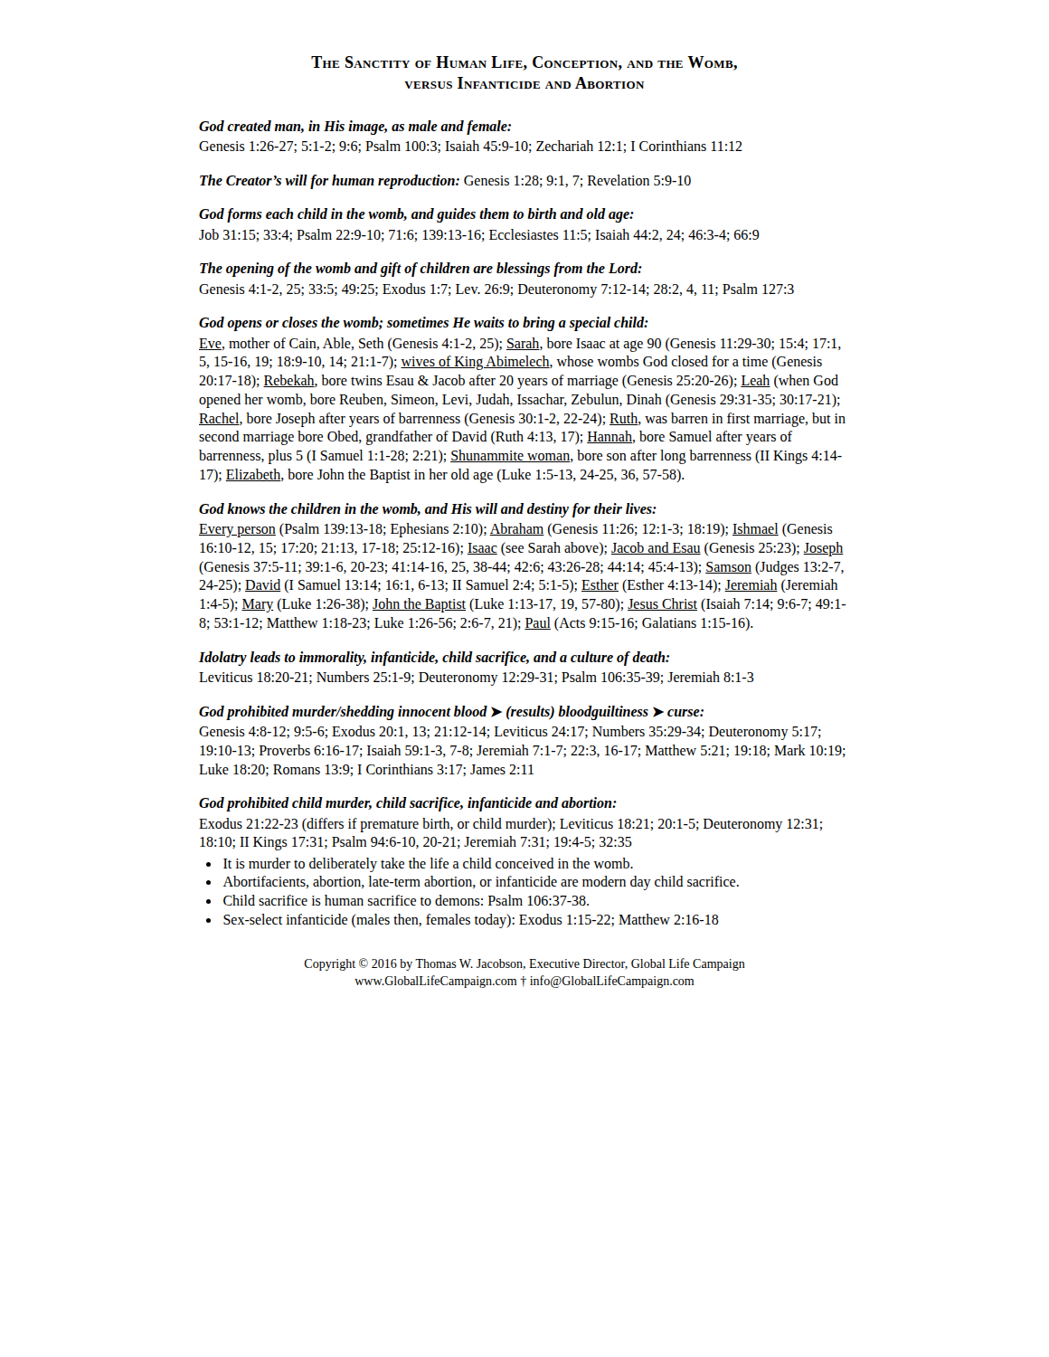The Sanctity of Human Life, Conception, and the Womb,
versus Infanticide and Abortion
God created man, in His image, as male and female:
Genesis 1:26-27; 5:1-2; 9:6; Psalm 100:3; Isaiah 45:9-10; Zechariah 12:1; I Corinthians 11:12
The Creator’s will for human reproduction: Genesis 1:28; 9:1, 7; Revelation 5:9-10
God forms each child in the womb, and guides them to birth and old age:
Job 31:15; 33:4; Psalm 22:9-10; 71:6; 139:13-16; Ecclesiastes 11:5; Isaiah 44:2, 24; 46:3-4; 66:9
The opening of the womb and gift of children are blessings from the Lord:
Genesis 4:1-2, 25; 33:5; 49:25; Exodus 1:7; Lev. 26:9; Deuteronomy 7:12-14; 28:2, 4, 11; Psalm 127:3
God opens or closes the womb; sometimes He waits to bring a special child:
Eve, mother of Cain, Able, Seth (Genesis 4:1-2, 25); Sarah, bore Isaac at age 90 (Genesis 11:29-30; 15:4; 17:1, 5, 15-16, 19; 18:9-10, 14; 21:1-7); wives of King Abimelech, whose wombs God closed for a time (Genesis 20:17-18); Rebekah, bore twins Esau & Jacob after 20 years of marriage (Genesis 25:20-26); Leah (when God opened her womb, bore Reuben, Simeon, Levi, Judah, Issachar, Zebulun, Dinah (Genesis 29:31-35; 30:17-21); Rachel, bore Joseph after years of barrenness (Genesis 30:1-2, 22-24); Ruth, was barren in first marriage, but in second marriage bore Obed, grandfather of David (Ruth 4:13, 17); Hannah, bore Samuel after years of barrenness, plus 5 (I Samuel 1:1-28; 2:21); Shunammite woman, bore son after long barrenness (II Kings 4:14-17); Elizabeth, bore John the Baptist in her old age (Luke 1:5-13, 24-25, 36, 57-58).
God knows the children in the womb, and His will and destiny for their lives:
Every person (Psalm 139:13-18; Ephesians 2:10); Abraham (Genesis 11:26; 12:1-3; 18:19); Ishmael (Genesis 16:10-12, 15; 17:20; 21:13, 17-18; 25:12-16); Isaac (see Sarah above); Jacob and Esau (Genesis 25:23); Joseph (Genesis 37:5-11; 39:1-6, 20-23; 41:14-16, 25, 38-44; 42:6; 43:26-28; 44:14; 45:4-13); Samson (Judges 13:2-7, 24-25); David (I Samuel 13:14; 16:1, 6-13; II Samuel 2:4; 5:1-5); Esther (Esther 4:13-14); Jeremiah (Jeremiah 1:4-5); Mary (Luke 1:26-38); John the Baptist (Luke 1:13-17, 19, 57-80); Jesus Christ (Isaiah 7:14; 9:6-7; 49:1-8; 53:1-12; Matthew 1:18-23; Luke 1:26-56; 2:6-7, 21); Paul (Acts 9:15-16; Galatians 1:15-16).
Idolatry leads to immorality, infanticide, child sacrifice, and a culture of death:
Leviticus 18:20-21; Numbers 25:1-9; Deuteronomy 12:29-31; Psalm 106:35-39; Jeremiah 8:1-3
God prohibited murder/shedding innocent blood ➤ (results) bloodguiltiness ➤ curse:
Genesis 4:8-12; 9:5-6; Exodus 20:1, 13; 21:12-14; Leviticus 24:17; Numbers 35:29-34; Deuteronomy 5:17; 19:10-13; Proverbs 6:16-17; Isaiah 59:1-3, 7-8; Jeremiah 7:1-7; 22:3, 16-17; Matthew 5:21; 19:18; Mark 10:19; Luke 18:20; Romans 13:9; I Corinthians 3:17; James 2:11
God prohibited child murder, child sacrifice, infanticide and abortion:
Exodus 21:22-23 (differs if premature birth, or child murder); Leviticus 18:21; 20:1-5; Deuteronomy 12:31; 18:10; II Kings 17:31; Psalm 94:6-10, 20-21; Jeremiah 7:31; 19:4-5; 32:35
It is murder to deliberately take the life a child conceived in the womb.
Abortifacients, abortion, late-term abortion, or infanticide are modern day child sacrifice.
Child sacrifice is human sacrifice to demons: Psalm 106:37-38.
Sex-select infanticide (males then, females today): Exodus 1:15-22; Matthew 2:16-18
Copyright © 2016 by Thomas W. Jacobson, Executive Director, Global Life Campaign
www.GlobalLifeCampaign.com † info@GlobalLifeCampaign.com